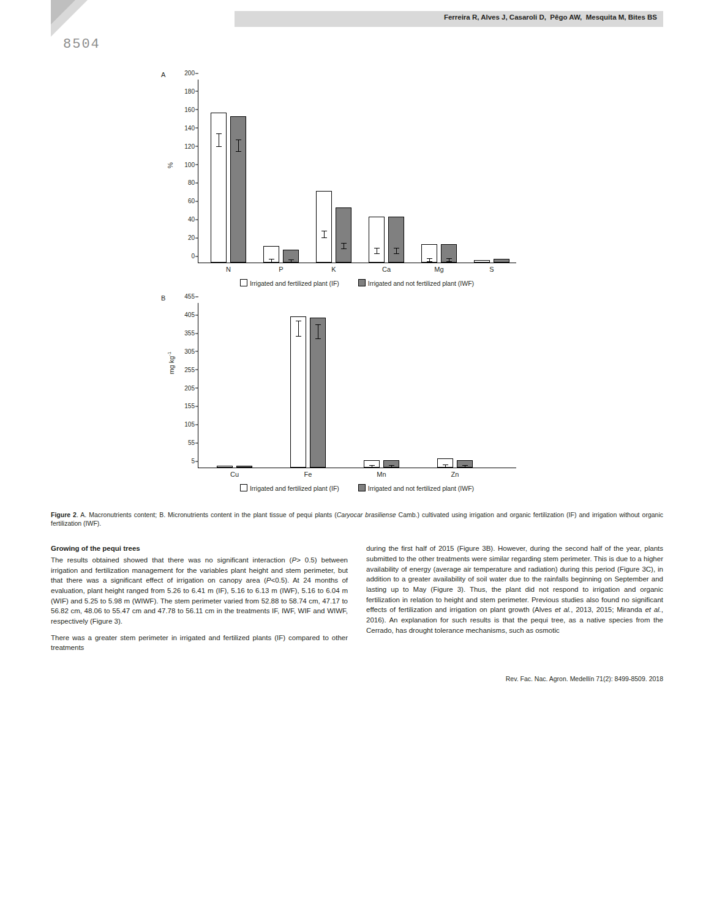Ferreira R, Alves J, Casaroli D, Pêgo AW, Mesquita M, Bites BS
8504
A
%
0
20
40
60
80
100
120
140
160
180
200
N
P
K
Ca
Mg
S
Irrigated and fertilized plant (IF) Irrigated and not fertilized plant (IWF)
B
mg kg-1
5
55
105
155
205
255
305
355
405
455
Cu
Fe
Mn
Zn
Irrigated and fertilized plant (IF) Irrigated and not fertilized plant (IWF)
Figure 2. A. Macronutrients content; B. Micronutrients content in the plant tissue of pequi plants (Caryocar brasiliense Camb.) cultivated using irrigation and organic fertilization (IF) and irrigation without organic fertilization (IWF).
Growing of the pequi trees
The results obtained showed that there was no significant interaction (P> 0.5) between irrigation and fertilization management for the variables plant height and stem perimeter, but that there was a significant effect of irrigation on canopy area (P<0.5). At 24 months of evaluation, plant height ranged from 5.26 to 6.41 m (IF), 5.16 to 6.13 m (IWF), 5.16 to 6.04 m (WIF) and 5.25 to 5.98 m (WIWF). The stem perimeter varied from 52.88 to 58.74 cm, 47.17 to 56.82 cm, 48.06 to 55.47 cm and 47.78 to 56.11 cm in the treatments IF, IWF, WIF and WIWF, respectively (Figure 3).
There was a greater stem perimeter in irrigated and fertilized plants (IF) compared to other treatments
during the first half of 2015 (Figure 3B). However, during the second half of the year, plants submitted to the other treatments were similar regarding stem perimeter. This is due to a higher availability of energy (average air temperature and radiation) during this period (Figure 3C), in addition to a greater availability of soil water due to the rainfalls beginning on September and lasting up to May (Figure 3). Thus, the plant did not respond to irrigation and organic fertilization in relation to height and stem perimeter. Previous studies also found no significant effects of fertilization and irrigation on plant growth (Alves et al., 2013, 2015; Miranda et al., 2016). An explanation for such results is that the pequi tree, as a native species from the Cerrado, has drought tolerance mechanisms, such as osmotic
Rev. Fac. Nac. Agron. Medellín 71(2): 8499-8509. 2018